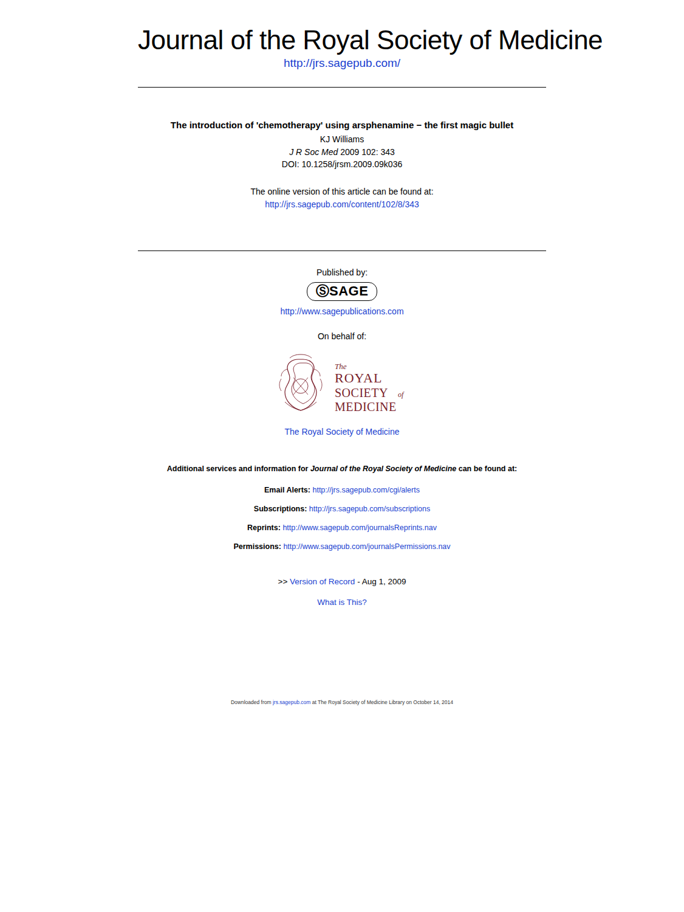Journal of the Royal Society of Medicine
http://jrs.sagepub.com/
The introduction of 'chemotherapy' using arsphenamine − the first magic bullet
KJ Williams
J R Soc Med 2009 102: 343
DOI: 10.1258/jrsm.2009.09k036
The online version of this article can be found at:
http://jrs.sagepub.com/content/102/8/343
Published by:
ⓈSAGE
http://www.sagepublications.com
On behalf of:
The ROYAL SOCIETY of MEDICINE
The Royal Society of Medicine
Additional services and information for Journal of the Royal Society of Medicine can be found at:
Email Alerts: http://jrs.sagepub.com/cgi/alerts
Subscriptions: http://jrs.sagepub.com/subscriptions
Reprints: http://www.sagepub.com/journalsReprints.nav
Permissions: http://www.sagepub.com/journalsPermissions.nav
>> Version of Record - Aug 1, 2009
What is This?
Downloaded from jrs.sagepub.com at The Royal Society of Medicine Library on October 14, 2014